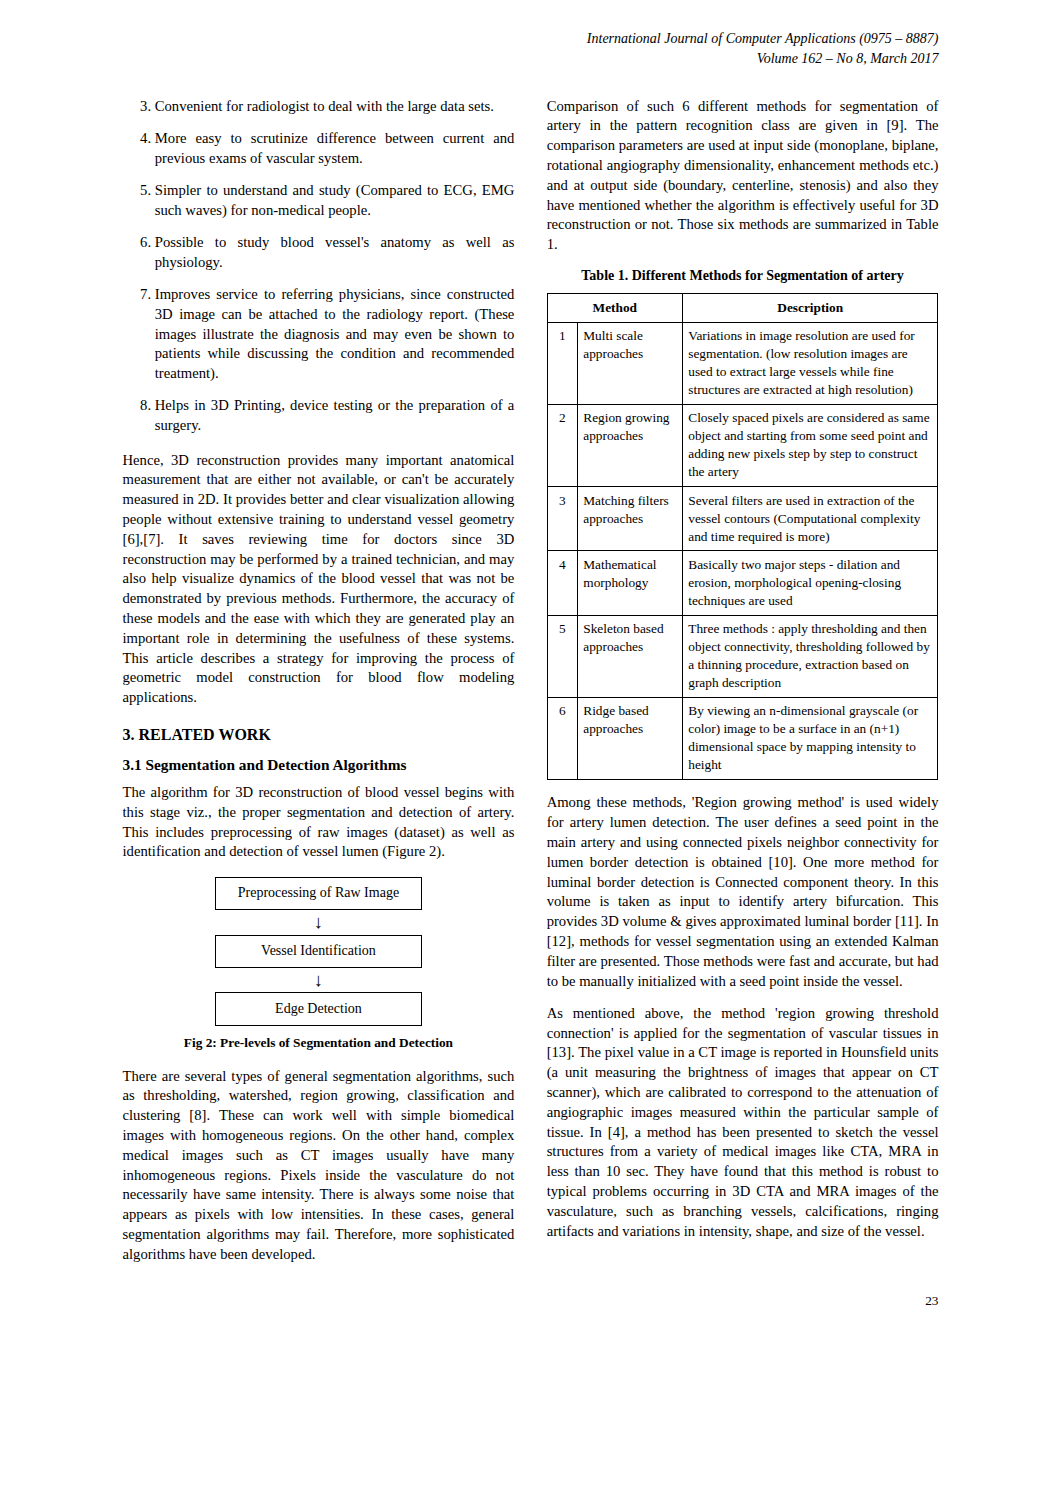International Journal of Computer Applications (0975 – 8887)
Volume 162 – No 8, March 2017
Convenient for radiologist to deal with the large data sets.
More easy to scrutinize difference between current and previous exams of vascular system.
Simpler to understand and study (Compared to ECG, EMG such waves) for non-medical people.
Possible to study blood vessel's anatomy as well as physiology.
Improves service to referring physicians, since constructed 3D image can be attached to the radiology report. (These images illustrate the diagnosis and may even be shown to patients while discussing the condition and recommended treatment).
Helps in 3D Printing, device testing or the preparation of a surgery.
Hence, 3D reconstruction provides many important anatomical measurement that are either not available, or can't be accurately measured in 2D. It provides better and clear visualization allowing people without extensive training to understand vessel geometry [6],[7]. It saves reviewing time for doctors since 3D reconstruction may be performed by a trained technician, and may also help visualize dynamics of the blood vessel that was not be demonstrated by previous methods. Furthermore, the accuracy of these models and the ease with which they are generated play an important role in determining the usefulness of these systems. This article describes a strategy for improving the process of geometric model construction for blood flow modeling applications.
3. RELATED WORK
3.1 Segmentation and Detection Algorithms
The algorithm for 3D reconstruction of blood vessel begins with this stage viz., the proper segmentation and detection of artery. This includes preprocessing of raw images (dataset) as well as identification and detection of vessel lumen (Figure 2).
Preprocessing of Raw Image
↓
Vessel Identification
↓
Edge Detection
Fig 2: Pre-levels of Segmentation and Detection
There are several types of general segmentation algorithms, such as thresholding, watershed, region growing, classification and clustering [8]. These can work well with simple biomedical images with homogeneous regions. On the other hand, complex medical images such as CT images usually have many inhomogeneous regions. Pixels inside the vasculature do not necessarily have same intensity. There is always some noise that appears as pixels with low intensities. In these cases, general segmentation algorithms may fail. Therefore, more sophisticated algorithms have been developed.
Comparison of such 6 different methods for segmentation of artery in the pattern recognition class are given in [9]. The comparison parameters are used at input side (monoplane, biplane, rotational angiography dimensionality, enhancement methods etc.) and at output side (boundary, centerline, stenosis) and also they have mentioned whether the algorithm is effectively useful for 3D reconstruction or not. Those six methods are summarized in Table 1.
Table 1. Different Methods for Segmentation of artery
| Method | Description |
| --- | --- |
| 1 | Multi scale approaches | Variations in image resolution are used for segmentation. (low resolution images are used to extract large vessels while fine structures are extracted at high resolution) |
| 2 | Region growing approaches | Closely spaced pixels are considered as same object and starting from some seed point and adding new pixels step by step to construct the artery |
| 3 | Matching filters approaches | Several filters are used in extraction of the vessel contours (Computational complexity and time required is more) |
| 4 | Mathematical morphology | Basically two major steps - dilation and erosion, morphological opening-closing techniques are used |
| 5 | Skeleton based approaches | Three methods : apply thresholding and then object connectivity, thresholding followed by a thinning procedure, extraction based on graph description |
| 6 | Ridge based approaches | By viewing an n-dimensional grayscale (or color) image to be a surface in an (n+1) dimensional space by mapping intensity to height |
Among these methods, 'Region growing method' is used widely for artery lumen detection. The user defines a seed point in the main artery and using connected pixels neighbor connectivity for lumen border detection is obtained [10]. One more method for luminal border detection is Connected component theory. In this volume is taken as input to identify artery bifurcation. This provides 3D volume & gives approximated luminal border [11]. In [12], methods for vessel segmentation using an extended Kalman filter are presented. Those methods were fast and accurate, but had to be manually initialized with a seed point inside the vessel.
As mentioned above, the method 'region growing threshold connection' is applied for the segmentation of vascular tissues in [13]. The pixel value in a CT image is reported in Hounsfield units (a unit measuring the brightness of images that appear on CT scanner), which are calibrated to correspond to the attenuation of angiographic images measured within the particular sample of tissue. In [4], a method has been presented to sketch the vessel structures from a variety of medical images like CTA, MRA in less than 10 sec. They have found that this method is robust to typical problems occurring in 3D CTA and MRA images of the vasculature, such as branching vessels, calcifications, ringing artifacts and variations in intensity, shape, and size of the vessel.
23